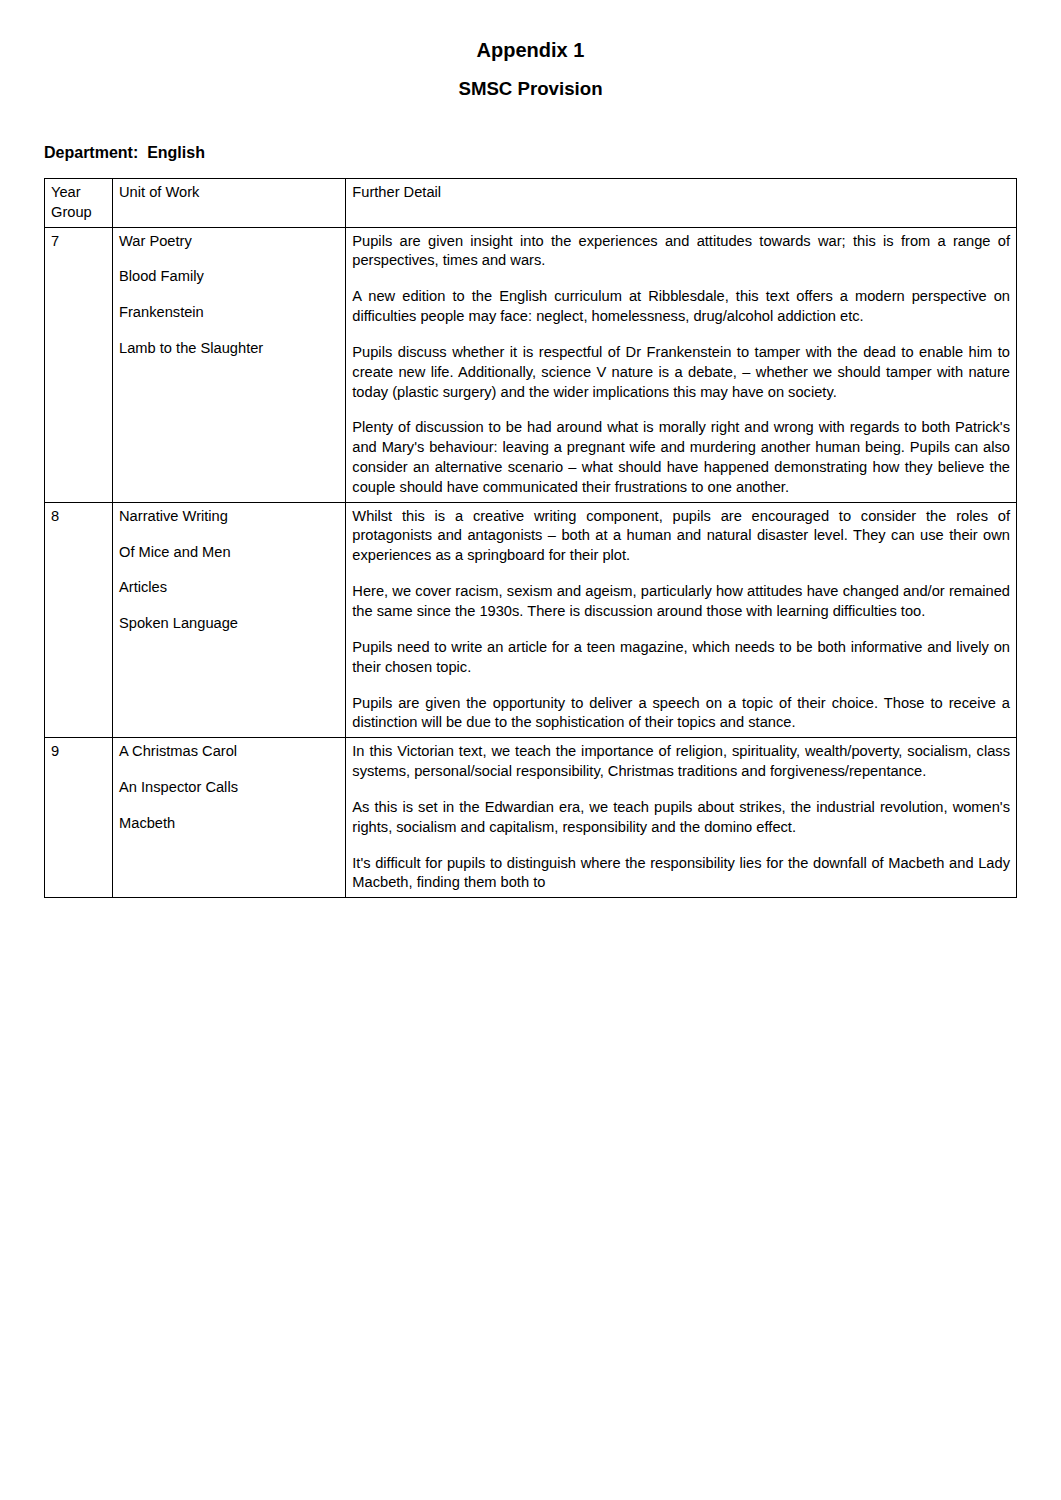Appendix 1
SMSC Provision
Department: English
| Year Group | Unit of Work | Further Detail |
| 7 | War Poetry Blood Family Frankenstein Lamb to the Slaughter | Pupils are given insight into the experiences and attitudes towards war; this is from a range of perspectives, times and wars. A new edition to the English curriculum at Ribblesdale, this text offers a modern perspective on difficulties people may face: neglect, homelessness, drug/alcohol addiction etc. Pupils discuss whether it is respectful of Dr Frankenstein to tamper with the dead to enable him to create new life. Additionally, science V nature is a debate, – whether we should tamper with nature today (plastic surgery) and the wider implications this may have on society. Plenty of discussion to be had around what is morally right and wrong with regards to both Patrick's and Mary's behaviour: leaving a pregnant wife and murdering another human being. Pupils can also consider an alternative scenario – what should have happened demonstrating how they believe the couple should have communicated their frustrations to one another. |
| 8 | Narrative Writing Of Mice and Men Articles Spoken Language | Whilst this is a creative writing component, pupils are encouraged to consider the roles of protagonists and antagonists – both at a human and natural disaster level. They can use their own experiences as a springboard for their plot. Here, we cover racism, sexism and ageism, particularly how attitudes have changed and/or remained the same since the 1930s. There is discussion around those with learning difficulties too. Pupils need to write an article for a teen magazine, which needs to be both informative and lively on their chosen topic. Pupils are given the opportunity to deliver a speech on a topic of their choice. Those to receive a distinction will be due to the sophistication of their topics and stance. |
| 9 | A Christmas Carol An Inspector Calls Macbeth | In this Victorian text, we teach the importance of religion, spirituality, wealth/poverty, socialism, class systems, personal/social responsibility, Christmas traditions and forgiveness/repentance. As this is set in the Edwardian era, we teach pupils about strikes, the industrial revolution, women's rights, socialism and capitalism, responsibility and the domino effect. It's difficult for pupils to distinguish where the responsibility lies for the downfall of Macbeth and Lady Macbeth, finding them both to |